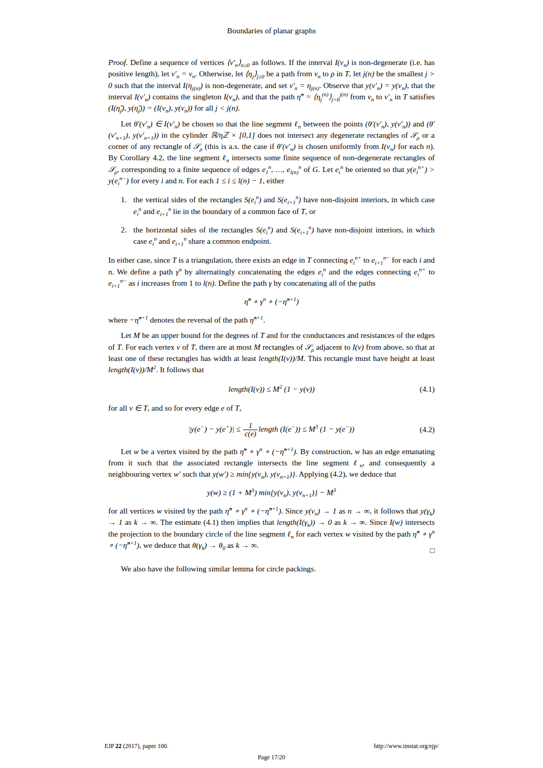Boundaries of planar graphs
Proof. Define a sequence of vertices ⟨v′n⟩n≥0 as follows. If the interval I(vn) is non-degenerate (i.e. has positive length), let v′n = vn. Otherwise, let ⟨ηj⟩j≥0 be a path from vn to ρ in T, let j(n) be the smallest j > 0 such that the interval I(ηj(n)) is non-degenerate, and set v′n = ηj(n). Observe that y(v′n) = y(vn), that the interval I(v′n) contains the singleton I(vn), and that the path η̃n = ⟨ηj(n)⟩j=0j(n) from vn to v′n in T satisfies (I(η̃j), y(η̃j)) = (I(vn), y(vn)) for all j < j(n).
Let θ′(v′n) ∈ I(v′n) be chosen so that the line segment ℓn between the points (θ′(v′n), y(v′n)) and (θ′(v′n+1), y(v′n+1)) in the cylinder ℝ/ηℤ × [0,1] does not intersect any degenerate rectangles of 𝒮ρ or a corner of any rectangle of 𝒮ρ (this is a.s. the case if θ′(v′n) is chosen uniformly from I(vn) for each n). By Corollary 4.2, the line segment ℓn intersects some finite sequence of non-degenerate rectangles of 𝒮ρ, corresponding to a finite sequence of edges e1n, …, el(n)n of G. Let ein be oriented so that y(ein+) > y(ein−) for every i and n. For each 1 ≤ i ≤ l(n) − 1, either
the vertical sides of the rectangles S(ein) and S(ei+1n) have non-disjoint interiors, in which case ein and ei+1n lie in the boundary of a common face of T, or
the horizontal sides of the rectangles S(ein) and S(ei+1n) have non-disjoint interiors, in which case ein and ei+1n share a common endpoint.
In either case, since T is a triangulation, there exists an edge in T connecting ein+ to ei+1n− for each i and n. We define a path γn by alternatingly concatenating the edges ein and the edges connecting ein+ to ei+1n− as i increases from 1 to l(n). Define the path γ by concatenating all of the paths
η̃n ∘ γn ∘ (−η̃n+1)
where −η̃n+1 denotes the reversal of the path η̃n+1.
Let M be an upper bound for the degrees of T and for the conductances and resistances of the edges of T. For each vertex v of T, there are at most M rectangles of 𝒮ρ adjacent to I(v) from above, so that at least one of these rectangles has width at least length(I(v))/M. This rectangle must have height at least length(I(v))/M2. It follows that
length(I(v)) ≤ M2 (1 − y(v)) (4.1)
for all v ∈ T, and so for every edge e of T,
|y(e−) − y(e+)| ≤ 1 c(e) length (I(e−)) ≤ M3 (1 − y(e−)) (4.2)
Let w be a vertex visited by the path η̃n ∘ γn ∘ (−η̃n+1). By construction, w has an edge emanating from it such that the associated rectangle intersects the line segment ℓn, and consequently a neighbouring vertex w′ such that y(w′) ≥ min{y(vn), y(vn+1)}. Applying (4.2), we deduce that
y(w) ≥ (1 + M3) min{y(vn), y(vn+1)} − M3
for all vertices w visited by the path η̃n ∘ γn ∘ (−η̃n+1). Since y(vn) → 1 as n → ∞, it follows that y(γk) → 1 as k → ∞. The estimate (4.1) then implies that length(I(γk)) → 0 as k → ∞. Since I(w) intersects the projection to the boundary circle of the line segment ℓn for each vertex w visited by the path η̃n ∘ γn ∘ (−η̃n+1), we deduce that θ(γk) → θ0 as k → ∞.
□
We also have the following similar lemma for circle packings.
EJP 22 (2017), paper 100.
http://www.imstat.org/ejp/
Page 17/20